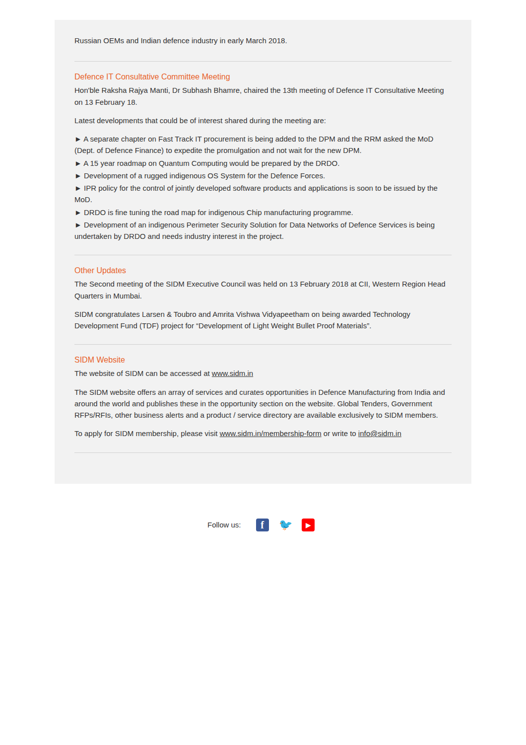Russian OEMs and Indian defence industry in early March 2018.
Defence IT Consultative Committee Meeting
Hon'ble Raksha Rajya Manti, Dr Subhash Bhamre, chaired the 13th meeting of Defence IT Consultative Meeting on 13 February 18.
Latest developments that could be of interest shared during the meeting are:
► A separate chapter on Fast Track IT procurement is being added to the DPM and the RRM asked the MoD (Dept. of Defence Finance) to expedite the promulgation and not wait for the new DPM.
► A 15 year roadmap on Quantum Computing would be prepared by the DRDO.
► Development of a rugged indigenous OS System for the Defence Forces.
► IPR policy for the control of jointly developed software products and applications is soon to be issued by the MoD.
► DRDO is fine tuning the road map for indigenous Chip manufacturing programme.
► Development of an indigenous Perimeter Security Solution for Data Networks of Defence Services is being undertaken by DRDO and needs industry interest in the project.
Other Updates
The Second meeting of the SIDM Executive Council was held on 13 February 2018 at CII, Western Region Head Quarters in Mumbai.
SIDM congratulates Larsen & Toubro and Amrita Vishwa Vidyapeetham on being awarded Technology Development Fund (TDF) project for “Development of Light Weight Bullet Proof Materials”.
SIDM Website
The website of SIDM can be accessed at www.sidm.in
The SIDM website offers an array of services and curates opportunities in Defence Manufacturing from India and around the world and publishes these in the opportunity section on the website. Global Tenders, Government RFPs/RFIs, other business alerts and a product / service directory are available exclusively to SIDM members.
To apply for SIDM membership, please visit www.sidm.in/membership-form or write to info@sidm.in
Follow us: f 🐦 ▶